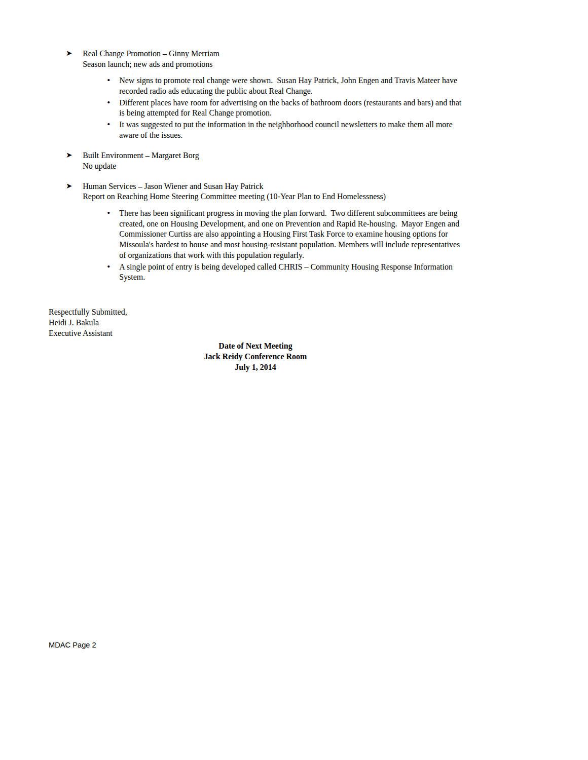Real Change Promotion – Ginny Merriam Season launch; new ads and promotions
New signs to promote real change were shown. Susan Hay Patrick, John Engen and Travis Mateer have recorded radio ads educating the public about Real Change.
Different places have room for advertising on the backs of bathroom doors (restaurants and bars) and that is being attempted for Real Change promotion.
It was suggested to put the information in the neighborhood council newsletters to make them all more aware of the issues.
Built Environment – Margaret Borg No update
Human Services – Jason Wiener and Susan Hay Patrick Report on Reaching Home Steering Committee meeting (10-Year Plan to End Homelessness)
There has been significant progress in moving the plan forward. Two different subcommittees are being created, one on Housing Development, and one on Prevention and Rapid Re-housing. Mayor Engen and Commissioner Curtiss are also appointing a Housing First Task Force to examine housing options for Missoula's hardest to house and most housing-resistant population. Members will include representatives of organizations that work with this population regularly.
A single point of entry is being developed called CHRIS – Community Housing Response Information System.
Respectfully Submitted,
Heidi J. Bakula
Executive Assistant
Date of Next Meeting
Jack Reidy Conference Room
July 1, 2014
MDAC Page 2